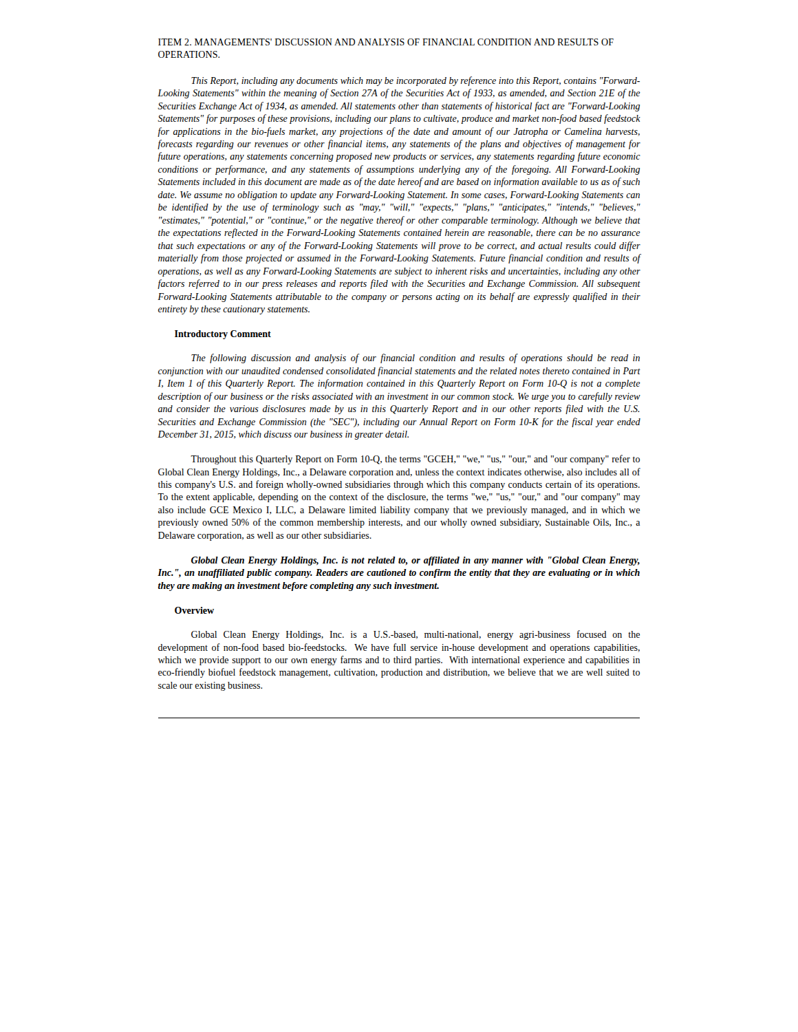ITEM 2. MANAGEMENTS' DISCUSSION AND ANALYSIS OF FINANCIAL CONDITION AND RESULTS OF OPERATIONS.
This Report, including any documents which may be incorporated by reference into this Report, contains "Forward-Looking Statements" within the meaning of Section 27A of the Securities Act of 1933, as amended, and Section 21E of the Securities Exchange Act of 1934, as amended. All statements other than statements of historical fact are "Forward-Looking Statements" for purposes of these provisions, including our plans to cultivate, produce and market non-food based feedstock for applications in the bio-fuels market, any projections of the date and amount of our Jatropha or Camelina harvests, forecasts regarding our revenues or other financial items, any statements of the plans and objectives of management for future operations, any statements concerning proposed new products or services, any statements regarding future economic conditions or performance, and any statements of assumptions underlying any of the foregoing. All Forward-Looking Statements included in this document are made as of the date hereof and are based on information available to us as of such date. We assume no obligation to update any Forward-Looking Statement. In some cases, Forward-Looking Statements can be identified by the use of terminology such as "may," "will," "expects," "plans," "anticipates," "intends," "believes," "estimates," "potential," or "continue," or the negative thereof or other comparable terminology. Although we believe that the expectations reflected in the Forward-Looking Statements contained herein are reasonable, there can be no assurance that such expectations or any of the Forward-Looking Statements will prove to be correct, and actual results could differ materially from those projected or assumed in the Forward-Looking Statements. Future financial condition and results of operations, as well as any Forward-Looking Statements are subject to inherent risks and uncertainties, including any other factors referred to in our press releases and reports filed with the Securities and Exchange Commission. All subsequent Forward-Looking Statements attributable to the company or persons acting on its behalf are expressly qualified in their entirety by these cautionary statements.
Introductory Comment
The following discussion and analysis of our financial condition and results of operations should be read in conjunction with our unaudited condensed consolidated financial statements and the related notes thereto contained in Part I, Item 1 of this Quarterly Report. The information contained in this Quarterly Report on Form 10-Q is not a complete description of our business or the risks associated with an investment in our common stock. We urge you to carefully review and consider the various disclosures made by us in this Quarterly Report and in our other reports filed with the U.S. Securities and Exchange Commission (the "SEC"), including our Annual Report on Form 10-K for the fiscal year ended December 31, 2015, which discuss our business in greater detail.
Throughout this Quarterly Report on Form 10-Q, the terms "GCEH," "we," "us," "our," and "our company" refer to Global Clean Energy Holdings, Inc., a Delaware corporation and, unless the context indicates otherwise, also includes all of this company's U.S. and foreign wholly-owned subsidiaries through which this company conducts certain of its operations. To the extent applicable, depending on the context of the disclosure, the terms "we," "us," "our," and "our company" may also include GCE Mexico I, LLC, a Delaware limited liability company that we previously managed, and in which we previously owned 50% of the common membership interests, and our wholly owned subsidiary, Sustainable Oils, Inc., a Delaware corporation, as well as our other subsidiaries.
Global Clean Energy Holdings, Inc. is not related to, or affiliated in any manner with "Global Clean Energy, Inc.", an unaffiliated public company. Readers are cautioned to confirm the entity that they are evaluating or in which they are making an investment before completing any such investment.
Overview
Global Clean Energy Holdings, Inc. is a U.S.-based, multi-national, energy agri-business focused on the development of non-food based bio-feedstocks. We have full service in-house development and operations capabilities, which we provide support to our own energy farms and to third parties. With international experience and capabilities in eco-friendly biofuel feedstock management, cultivation, production and distribution, we believe that we are well suited to scale our existing business.